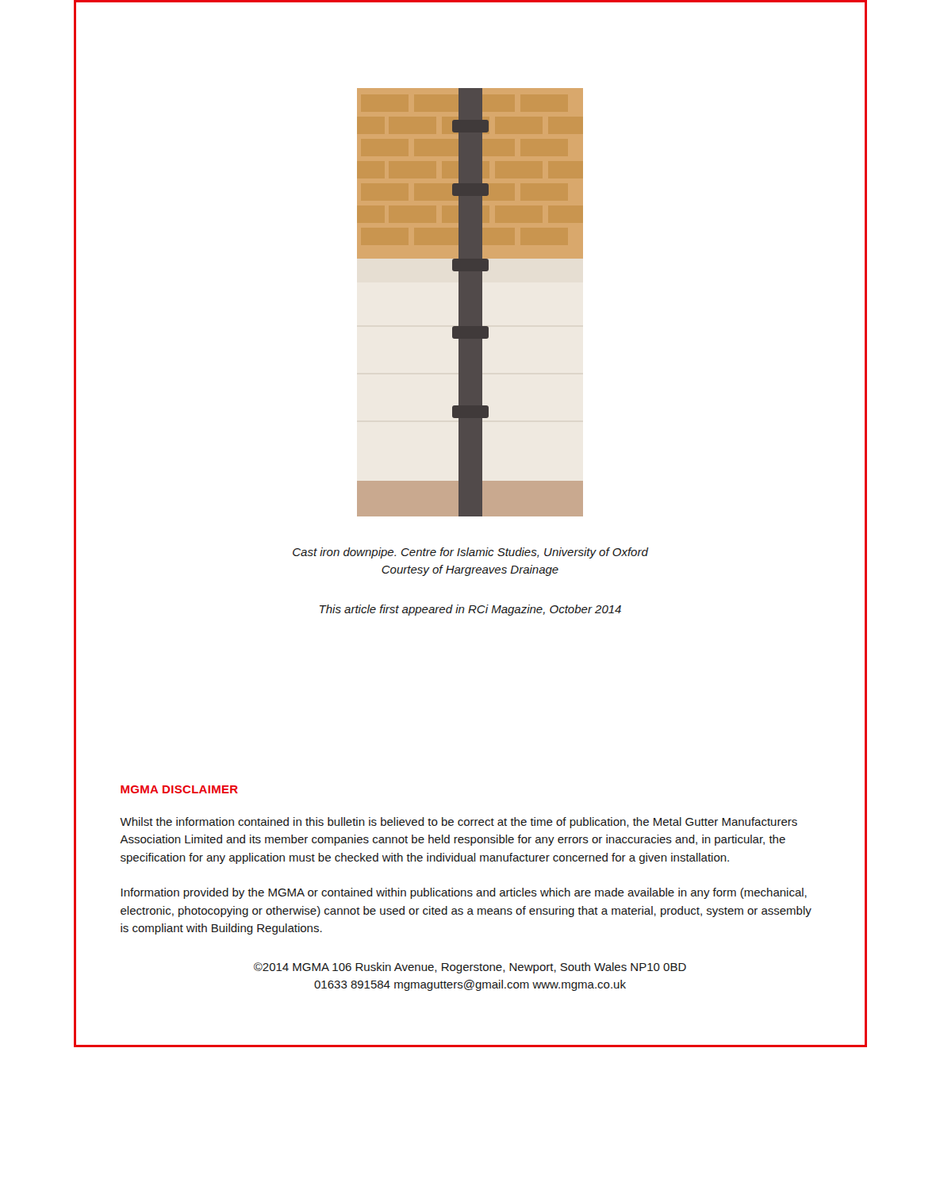Cast iron downpipe. Centre for Islamic Studies, University of Oxford
Courtesy of Hargreaves Drainage
This article first appeared in RCi Magazine, October 2014
MGMA DISCLAIMER
Whilst the information contained in this bulletin is believed to be correct at the time of publication, the Metal Gutter Manufacturers Association Limited and its member companies cannot be held responsible for any errors or inaccuracies and, in particular, the specification for any application must be checked with the individual manufacturer concerned for a given installation.
Information provided by the MGMA or contained within publications and articles which are made available in any form (mechanical, electronic, photocopying or otherwise) cannot be used or cited as a means of ensuring that a material, product, system or assembly is compliant with Building Regulations.
©2014 MGMA 106 Ruskin Avenue, Rogerstone, Newport, South Wales NP10 0BD
01633 891584 mgmagutters@gmail.com www.mgma.co.uk